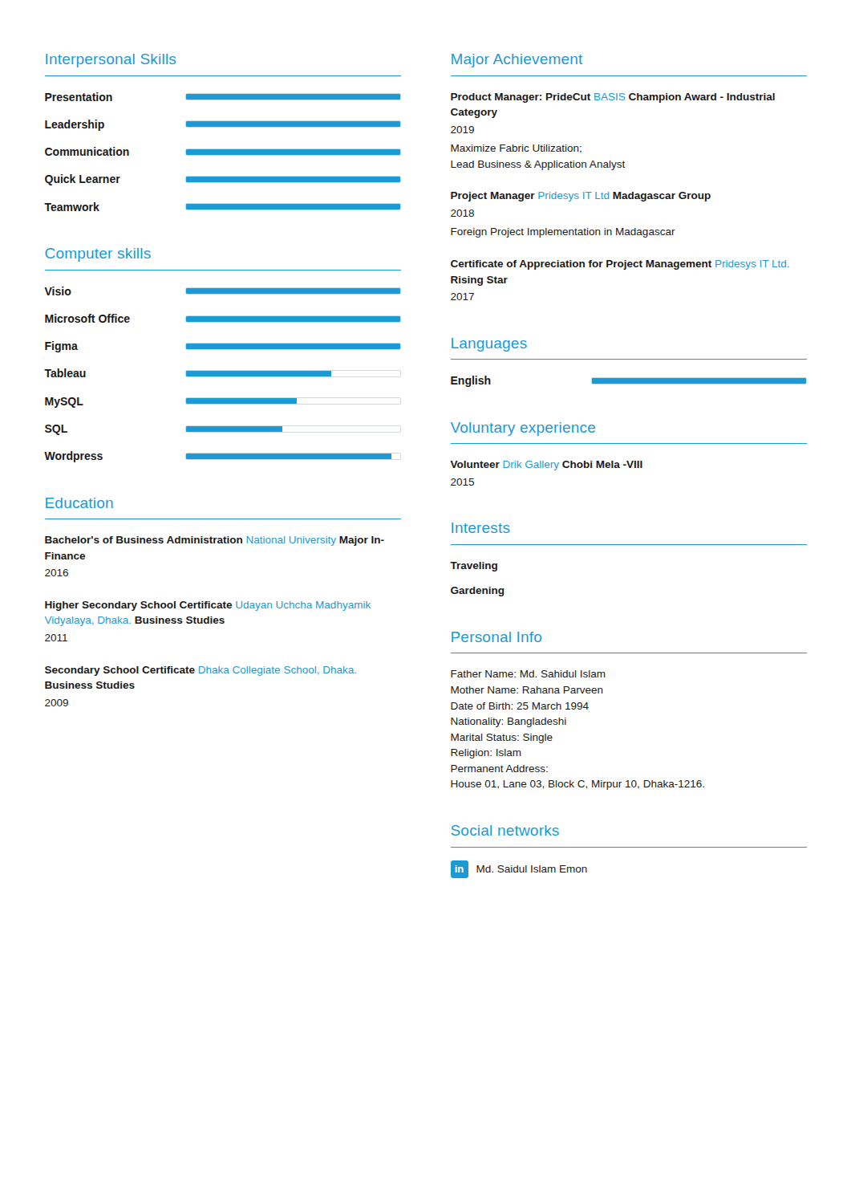Interpersonal Skills
Presentation
Leadership
Communication
Quick Learner
Teamwork
Computer skills
Visio
Microsoft Office
Figma
Tableau
MySQL
SQL
Wordpress
Education
Bachelor's of Business Administration National University Major In- Finance
2016
Higher Secondary School Certificate Udayan Uchcha Madhyamik Vidyalaya, Dhaka. Business Studies
2011
Secondary School Certificate Dhaka Collegiate School, Dhaka. Business Studies
2009
Major Achievement
Product Manager: PrideCut BASIS Champion Award - Industrial Category
2019
Maximize Fabric Utilization;
Lead Business & Application Analyst
Project Manager Pridesys IT Ltd Madagascar Group
2018
Foreign Project Implementation in Madagascar
Certificate of Appreciation for Project Management Pridesys IT Ltd. Rising Star
2017
Languages
English
Voluntary experience
Volunteer Drik Gallery Chobi Mela -VIII
2015
Interests
Traveling
Gardening
Personal Info
Father Name: Md. Sahidul Islam
Mother Name: Rahana Parveen
Date of Birth: 25 March 1994
Nationality: Bangladeshi
Marital Status: Single
Religion: Islam
Permanent Address:
House 01, Lane 03, Block C, Mirpur 10, Dhaka-1216.
Social networks
in Md. Saidul Islam Emon